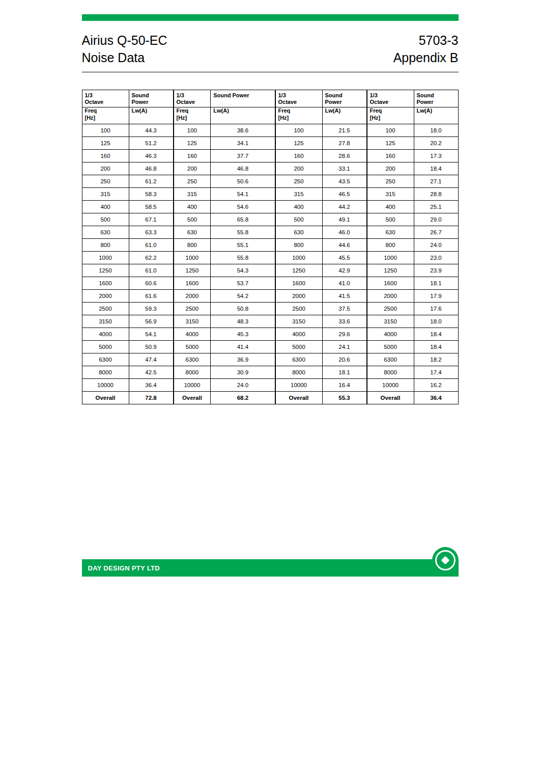Airius Q-50-EC
Noise Data
5703-3
Appendix B
| 1/3 Octave | Sound Power |
| --- | --- |
| Freq [Hz] | Lw(A) |
| 100 | 44.3 |
| 125 | 51.2 |
| 160 | 46.3 |
| 200 | 46.8 |
| 250 | 61.2 |
| 315 | 58.3 |
| 400 | 58.5 |
| 500 | 67.1 |
| 630 | 63.3 |
| 800 | 61.0 |
| 1000 | 62.2 |
| 1250 | 61.0 |
| 1600 | 60.6 |
| 2000 | 61.6 |
| 2500 | 59.3 |
| 3150 | 56.9 |
| 4000 | 54.1 |
| 5000 | 50.9 |
| 6300 | 47.4 |
| 8000 | 42.5 |
| 10000 | 36.4 |
| Overall | 72.8 |
| 1/3 Octave | Sound Power |
| --- | --- |
| Freq [Hz] | Lw(A) |
| 100 | 38.6 |
| 125 | 34.1 |
| 160 | 37.7 |
| 200 | 46.8 |
| 250 | 50.6 |
| 315 | 54.1 |
| 400 | 54.6 |
| 500 | 65.8 |
| 630 | 55.8 |
| 800 | 55.1 |
| 1000 | 55.8 |
| 1250 | 54.3 |
| 1600 | 53.7 |
| 2000 | 54.2 |
| 2500 | 50.8 |
| 3150 | 48.3 |
| 4000 | 45.3 |
| 5000 | 41.4 |
| 6300 | 36.9 |
| 8000 | 30.9 |
| 10000 | 24.0 |
| Overall | 68.2 |
| 1/3 Octave | Sound Power |
| --- | --- |
| Freq [Hz] | Lw(A) |
| 100 | 21.5 |
| 125 | 27.8 |
| 160 | 28.6 |
| 200 | 33.1 |
| 250 | 43.5 |
| 315 | 46.5 |
| 400 | 44.2 |
| 500 | 49.1 |
| 630 | 46.0 |
| 800 | 44.6 |
| 1000 | 45.5 |
| 1250 | 42.9 |
| 1600 | 41.0 |
| 2000 | 41.5 |
| 2500 | 37.5 |
| 3150 | 33.6 |
| 4000 | 29.6 |
| 5000 | 24.1 |
| 6300 | 20.6 |
| 8000 | 18.1 |
| 10000 | 16.4 |
| Overall | 55.3 |
| 1/3 Octave | Sound Power |
| --- | --- |
| Freq [Hz] | Lw(A) |
| 100 | 18.0 |
| 125 | 20.2 |
| 160 | 17.3 |
| 200 | 18.4 |
| 250 | 27.1 |
| 315 | 28.8 |
| 400 | 25.1 |
| 500 | 29.0 |
| 630 | 26.7 |
| 800 | 24.0 |
| 1000 | 23.0 |
| 1250 | 23.9 |
| 1600 | 18.1 |
| 2000 | 17.9 |
| 2500 | 17.6 |
| 3150 | 18.0 |
| 4000 | 18.4 |
| 5000 | 18.4 |
| 6300 | 18.2 |
| 8000 | 17.4 |
| 10000 | 16.2 |
| Overall | 36.4 |
DAY DESIGN PTY LTD